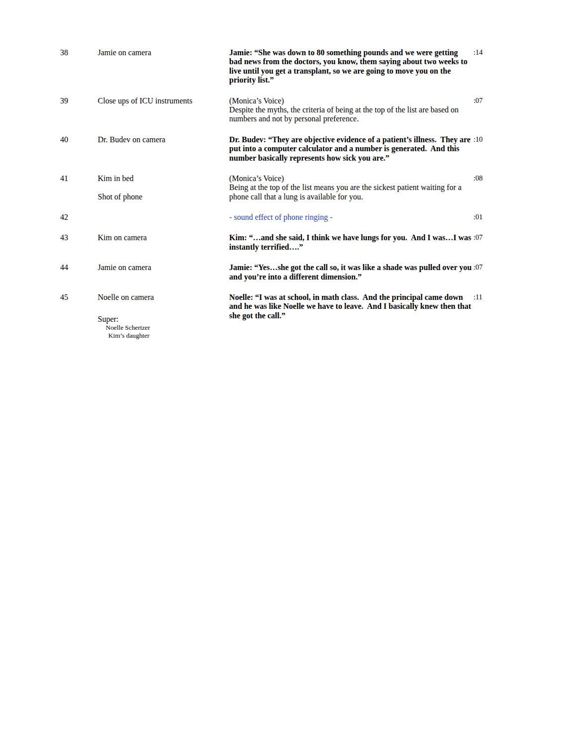| 38 | Jamie on camera | Jamie: “She was down to 80 something pounds and we were getting bad news from the doctors, you know, them saying about two weeks to live until you get a transplant, so we are going to move you on the priority list.” | :14 |
| 39 | Close ups of ICU instruments | (Monica’s Voice) Despite the myths, the criteria of being at the top of the list are based on numbers and not by personal preference. | :07 |
| 40 | Dr. Budev on camera | Dr. Budev: “They are objective evidence of a patient’s illness. They are put into a computer calculator and a number is generated. And this number basically represents how sick you are.” | :10 |
| 41 | Kim in bed Shot of phone | (Monica’s Voice) Being at the top of the list means you are the sickest patient waiting for a phone call that a lung is available for you. | :08 |
| 42 | | - sound effect of phone ringing - | :01 |
| 43 | Kim on camera | Kim: “…and she said, I think we have lungs for you. And I was…I was instantly terrified….” | :07 |
| 44 | Jamie on camera | Jamie: “Yes…she got the call so, it was like a shade was pulled over you and you’re into a different dimension.” | :07 |
| 45 | Noelle on camera Super: Noelle Schertzer Kim’s daughter | Noelle: “I was at school, in math class. And the principal came down and he was like Noelle we have to leave. And I basically knew then that she got the call.” | :11 |